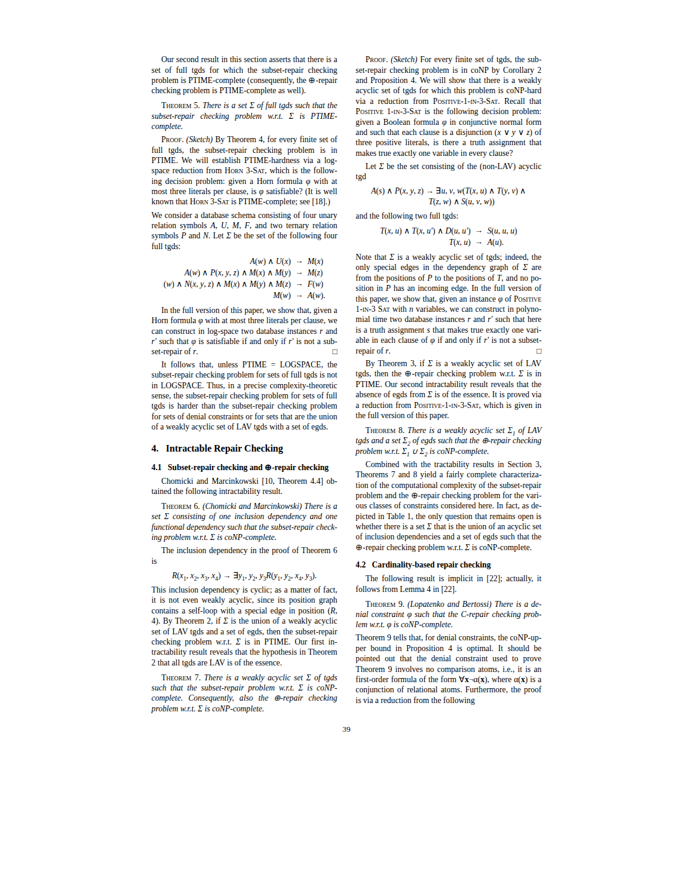Our second result in this section asserts that there is a set of full tgds for which the subset-repair checking problem is PTIME-complete (consequently, the ⊕-repair checking problem is PTIME-complete as well).
Theorem 5. There is a set Σ of full tgds such that the subset-repair checking problem w.r.t. Σ is PTIME-complete.
Proof. (Sketch) By Theorem 4, for every finite set of full tgds, the subset-repair checking problem is in PTIME. We will establish PTIME-hardness via a log-space reduction from Horn 3-Sat, which is the following decision problem: given a Horn formula φ with at most three literals per clause, is φ satisfiable? (It is well known that Horn 3-Sat is PTIME-complete; see [18].)
We consider a database schema consisting of four unary relation symbols A, U, M, F, and two ternary relation symbols P and N. Let Σ be the set of the following four full tgds:
| A ( w ) ∧ U ( x ) | → | M ( x ) |
| A ( w ) ∧ P ( x , y , z ) ∧ M ( x ) ∧ M ( y ) | → | M ( z ) |
| ( w ) ∧ N ( x , y , z ) ∧ M ( x ) ∧ M ( y ) ∧ M ( z ) | → | F ( w ) |
| M ( w ) | → | A ( w ). |
In the full version of this paper, we show that, given a Horn formula φ with at most three literals per clause, we can construct in log-space two database instances r and r′ such that φ is satisfiable if and only if r′ is not a subset-repair of r. □
It follows that, unless PTIME = LOGSPACE, the subset-repair checking problem for sets of full tgds is not in LOGSPACE. Thus, in a precise complexity-theoretic sense, the subset-repair checking problem for sets of full tgds is harder than the subset-repair checking problem for sets of denial constraints or for sets that are the union of a weakly acyclic set of LAV tgds with a set of egds.
4. Intractable Repair Checking
4.1 Subset-repair checking and ⊕-repair checking
Chomicki and Marcinkowski [10, Theorem 4.4] obtained the following intractability result.
Theorem 6. (Chomicki and Marcinkowski) There is a set Σ consisting of one inclusion dependency and one functional dependency such that the subset-repair checking problem w.r.t. Σ is coNP-complete.
The inclusion dependency in the proof of Theorem 6 is
R(x1, x2, x3, x4) → ∃y1, y2, y3R(y1, y2, x4, y3).
This inclusion dependency is cyclic; as a matter of fact, it is not even weakly acyclic, since its position graph contains a self-loop with a special edge in position (R, 4). By Theorem 2, if Σ is the union of a weakly acyclic set of LAV tgds and a set of egds, then the subset-repair checking problem w.r.t. Σ is in PTIME. Our first intractability result reveals that the hypothesis in Theorem 2 that all tgds are LAV is of the essence.
Theorem 7. There is a weakly acyclic set Σ of tgds such that the subset-repair problem w.r.t. Σ is coNP-complete. Consequently, also the ⊕-repair checking problem w.r.t. Σ is coNP-complete.
Proof. (Sketch) For every finite set of tgds, the subset-repair checking problem is in coNP by Corollary 2 and Proposition 4. We will show that there is a weakly acyclic set of tgds for which this problem is coNP-hard via a reduction from Positive-1-in-3-Sat. Recall that Positive 1-in-3-Sat is the following decision problem: given a Boolean formula φ in conjunctive normal form and such that each clause is a disjunction (x ∨ y ∨ z) of three positive literals, is there a truth assignment that makes true exactly one variable in every clause?
Let Σ be the set consisting of the (non-LAV) acyclic tgd
A(s) ∧ P(x, y, z) → ∃u, v, w(T(x, u) ∧ T(y, v) ∧
T(z, w) ∧ S(u, v, w))
and the following two full tgds:
| T ( x , u ) ∧ T ( x , u′ ) ∧ D ( u , u′ ) | → | S ( u , u , u ) |
| T ( x , u ) | → | A ( u ). |
Note that Σ is a weakly acyclic set of tgds; indeed, the only special edges in the dependency graph of Σ are from the positions of P to the positions of T, and no position in P has an incoming edge. In the full version of this paper, we show that, given an instance φ of Positive 1-in-3 Sat with n variables, we can construct in polynomial time two database instances r and r′ such that here is a truth assignment s that makes true exactly one variable in each clause of φ if and only if r′ is not a subset-repair of r. □
By Theorem 3, if Σ is a weakly acyclic set of LAV tgds, then the ⊕-repair checking problem w.r.t. Σ is in PTIME. Our second intractability result reveals that the absence of egds from Σ is of the essence. It is proved via a reduction from Positive-1-in-3-Sat, which is given in the full version of this paper.
Theorem 8. There is a weakly acyclic set Σ1 of LAV tgds and a set Σ2 of egds such that the ⊕-repair checking problem w.r.t. Σ1 ∪ Σ2 is coNP-complete.
Combined with the tractability results in Section 3, Theorems 7 and 8 yield a fairly complete characterization of the computational complexity of the subset-repair problem and the ⊕-repair checking problem for the various classes of constraints considered here. In fact, as depicted in Table 1, the only question that remains open is whether there is a set Σ that is the union of an acyclic set of inclusion dependencies and a set of egds such that the ⊕-repair checking problem w.r.t. Σ is coNP-complete.
4.2 Cardinality-based repair checking
The following result is implicit in [22]; actually, it follows from Lemma 4 in [22].
Theorem 9. (Lopatenko and Bertossi) There is a denial constraint φ such that the C-repair checking problem w.r.t. φ is coNP-complete.
Theorem 9 tells that, for denial constraints, the coNP-upper bound in Proposition 4 is optimal. It should be pointed out that the denial constraint used to prove Theorem 9 involves no comparison atoms, i.e., it is an first-order formula of the form ∀x¬α(x), where α(x) is a conjunction of relational atoms. Furthermore, the proof is via a reduction from the following
39